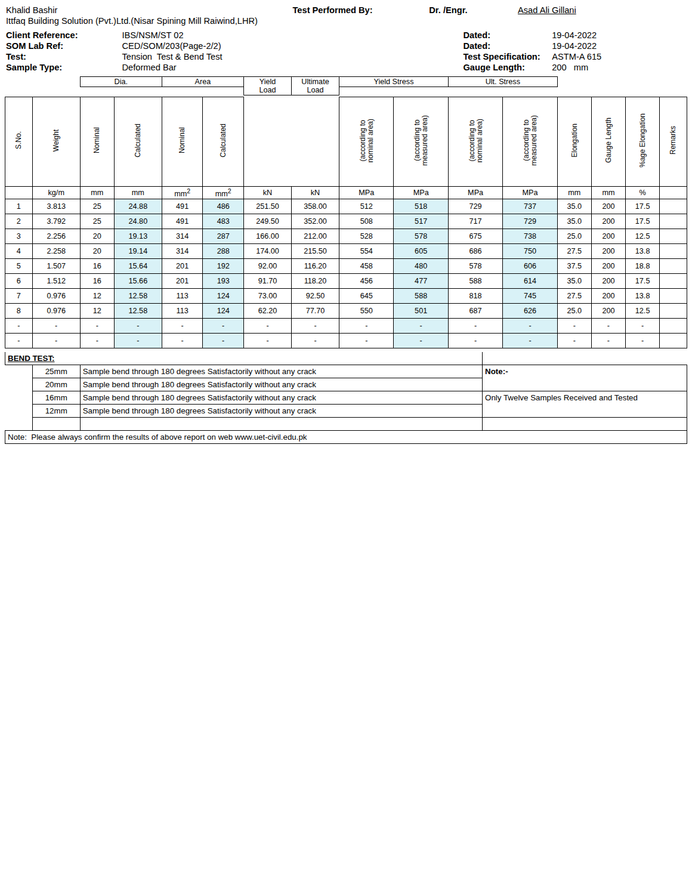| Khalid Bashir | Test Performed By: | Dr. /Engr. | Asad Ali Gillani |
| Ittfaq Building Solution (Pvt.)Ltd.(Nisar Spining Mill Raiwind,LHR) |
| Client Reference: | IBS/NSM/ST 02 | | Dated: | 19-04-2022 |
| SOM Lab Ref: | CED/SOM/203(Page-2/2) | | Dated: | 19-04-2022 |
| Test: | Tension Test & Bend Test | | Test Specification: | ASTM-A 615 |
| Sample Type: | Deformed Bar | | Gauge Length: | 200 mm |
| | | Dia. | Area | Yield Load | Ultimate Load | Yield Stress | Ult. Stress | | | | |
| S.No. | Weight | Nominal | Calculated | Nominal | Calculated | | | (according to nominal area) | (according to measured area) | (according to nominal area) | (according to measured area) | Elongation | Gauge Length | %age Elongation | Remarks |
| | kg/m | mm | mm | mm 2 | mm 2 | kN | kN | MPa | MPa | MPa | MPa | mm | mm | % | |
| 1 | 3.813 | 25 | 24.88 | 491 | 486 | 251.50 | 358.00 | 512 | 518 | 729 | 737 | 35.0 | 200 | 17.5 | |
| 2 | 3.792 | 25 | 24.80 | 491 | 483 | 249.50 | 352.00 | 508 | 517 | 717 | 729 | 35.0 | 200 | 17.5 | |
| 3 | 2.256 | 20 | 19.13 | 314 | 287 | 166.00 | 212.00 | 528 | 578 | 675 | 738 | 25.0 | 200 | 12.5 | |
| 4 | 2.258 | 20 | 19.14 | 314 | 288 | 174.00 | 215.50 | 554 | 605 | 686 | 750 | 27.5 | 200 | 13.8 | |
| 5 | 1.507 | 16 | 15.64 | 201 | 192 | 92.00 | 116.20 | 458 | 480 | 578 | 606 | 37.5 | 200 | 18.8 | |
| 6 | 1.512 | 16 | 15.66 | 201 | 193 | 91.70 | 118.20 | 456 | 477 | 588 | 614 | 35.0 | 200 | 17.5 | |
| 7 | 0.976 | 12 | 12.58 | 113 | 124 | 73.00 | 92.50 | 645 | 588 | 818 | 745 | 27.5 | 200 | 13.8 | |
| 8 | 0.976 | 12 | 12.58 | 113 | 124 | 62.20 | 77.70 | 550 | 501 | 687 | 626 | 25.0 | 200 | 12.5 | |
| - | - | - | - | - | - | - | - | - | - | - | - | - | - | - | |
| - | - | - | - | - | - | - | - | - | - | - | - | - | - | - | |
| BEND TEST: | |
| | 25mm | Sample bend through 180 degrees Satisfactorily without any crack | Note:- |
| | 20mm | Sample bend through 180 degrees Satisfactorily without any crack |
| | 16mm | Sample bend through 180 degrees Satisfactorily without any crack | Only Twelve Samples Received and Tested |
| | 12mm | Sample bend through 180 degrees Satisfactorily without any crack |
| Note: Please always confirm the results of above report on web www.uet-civil.edu.pk |